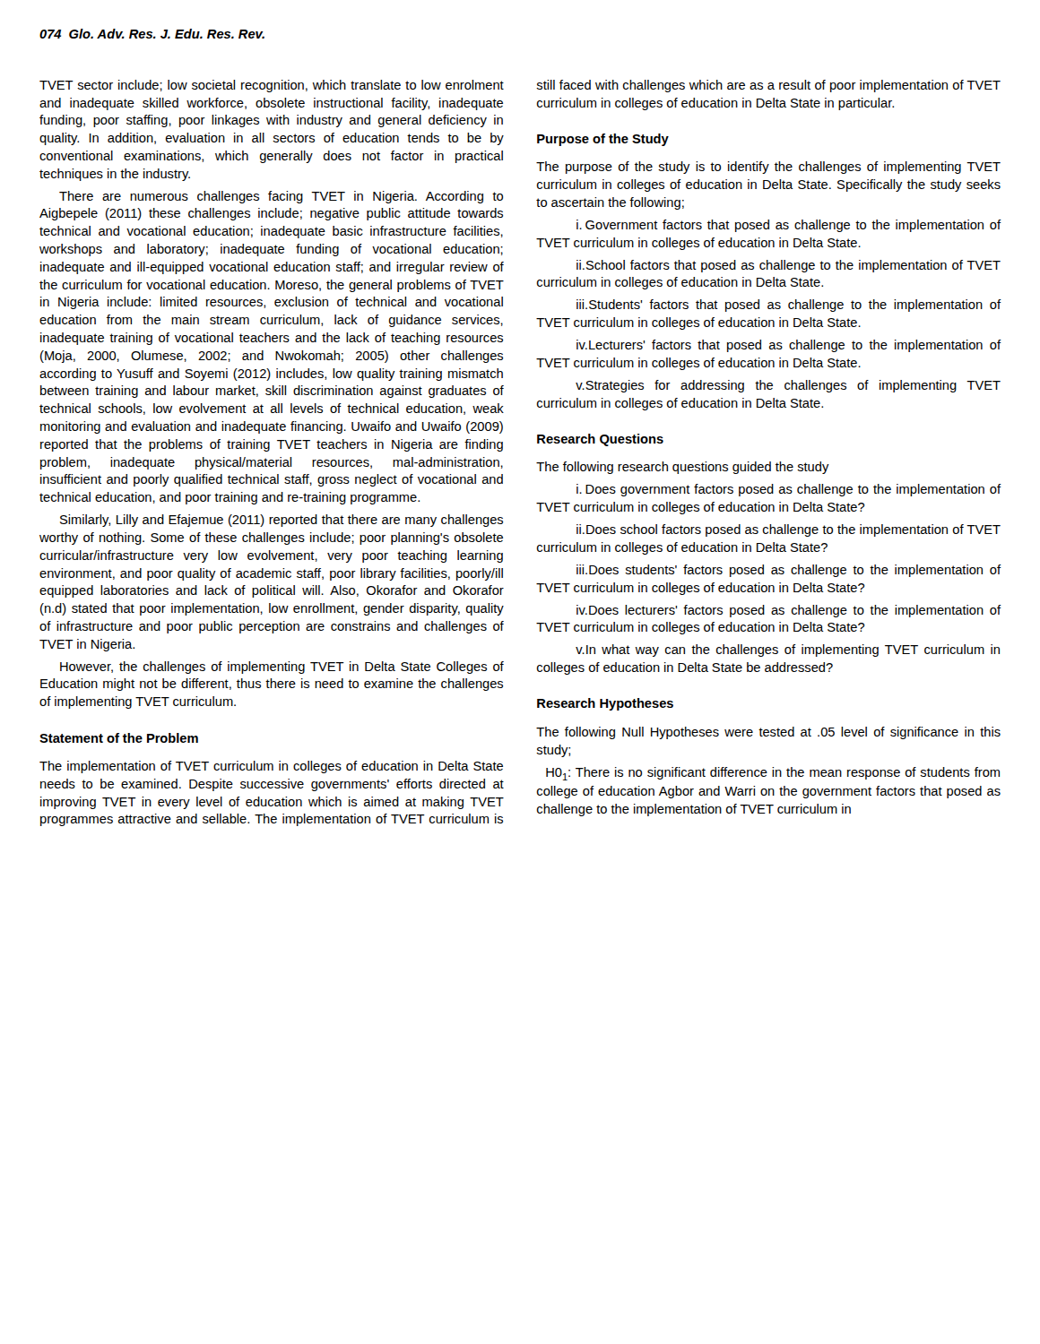074 Glo. Adv. Res. J. Edu. Res. Rev.
TVET sector include; low societal recognition, which translate to low enrolment and inadequate skilled workforce, obsolete instructional facility, inadequate funding, poor staffing, poor linkages with industry and general deficiency in quality. In addition, evaluation in all sectors of education tends to be by conventional examinations, which generally does not factor in practical techniques in the industry.
There are numerous challenges facing TVET in Nigeria. According to Aigbepele (2011) these challenges include; negative public attitude towards technical and vocational education; inadequate basic infrastructure facilities, workshops and laboratory; inadequate funding of vocational education; inadequate and ill-equipped vocational education staff; and irregular review of the curriculum for vocational education. Moreso, the general problems of TVET in Nigeria include: limited resources, exclusion of technical and vocational education from the main stream curriculum, lack of guidance services, inadequate training of vocational teachers and the lack of teaching resources (Moja, 2000, Olumese, 2002; and Nwokomah; 2005) other challenges according to Yusuff and Soyemi (2012) includes, low quality training mismatch between training and labour market, skill discrimination against graduates of technical schools, low evolvement at all levels of technical education, weak monitoring and evaluation and inadequate financing. Uwaifo and Uwaifo (2009) reported that the problems of training TVET teachers in Nigeria are finding problem, inadequate physical/material resources, mal-administration, insufficient and poorly qualified technical staff, gross neglect of vocational and technical education, and poor training and re-training programme.
Similarly, Lilly and Efajemue (2011) reported that there are many challenges worthy of nothing. Some of these challenges include; poor planning's obsolete curricular/infrastructure very low evolvement, very poor teaching learning environment, and poor quality of academic staff, poor library facilities, poorly/ill equipped laboratories and lack of political will. Also, Okorafor and Okorafor (n.d) stated that poor implementation, low enrollment, gender disparity, quality of infrastructure and poor public perception are constrains and challenges of TVET in Nigeria.
However, the challenges of implementing TVET in Delta State Colleges of Education might not be different, thus there is need to examine the challenges of implementing TVET curriculum.
Statement of the Problem
The implementation of TVET curriculum in colleges of education in Delta State needs to be examined. Despite successive governments' efforts directed at improving TVET in every level of education which is aimed at making TVET programmes attractive and sellable. The implementation of TVET curriculum is still faced with challenges which are as a result of poor implementation of TVET curriculum in colleges of education in Delta State in particular.
Purpose of the Study
The purpose of the study is to identify the challenges of implementing TVET curriculum in colleges of education in Delta State. Specifically the study seeks to ascertain the following;
i. Government factors that posed as challenge to the implementation of TVET curriculum in colleges of education in Delta State.
ii. School factors that posed as challenge to the implementation of TVET curriculum in colleges of education in Delta State.
iii. Students' factors that posed as challenge to the implementation of TVET curriculum in colleges of education in Delta State.
iv. Lecturers' factors that posed as challenge to the implementation of TVET curriculum in colleges of education in Delta State.
v. Strategies for addressing the challenges of implementing TVET curriculum in colleges of education in Delta State.
Research Questions
The following research questions guided the study
i. Does government factors posed as challenge to the implementation of TVET curriculum in colleges of education in Delta State?
ii. Does school factors posed as challenge to the implementation of TVET curriculum in colleges of education in Delta State?
iii. Does students' factors posed as challenge to the implementation of TVET curriculum in colleges of education in Delta State?
iv. Does lecturers' factors posed as challenge to the implementation of TVET curriculum in colleges of education in Delta State?
v. In what way can the challenges of implementing TVET curriculum in colleges of education in Delta State be addressed?
Research Hypotheses
The following Null Hypotheses were tested at .05 level of significance in this study;
H01: There is no significant difference in the mean response of students from college of education Agbor and Warri on the government factors that posed as challenge to the implementation of TVET curriculum in